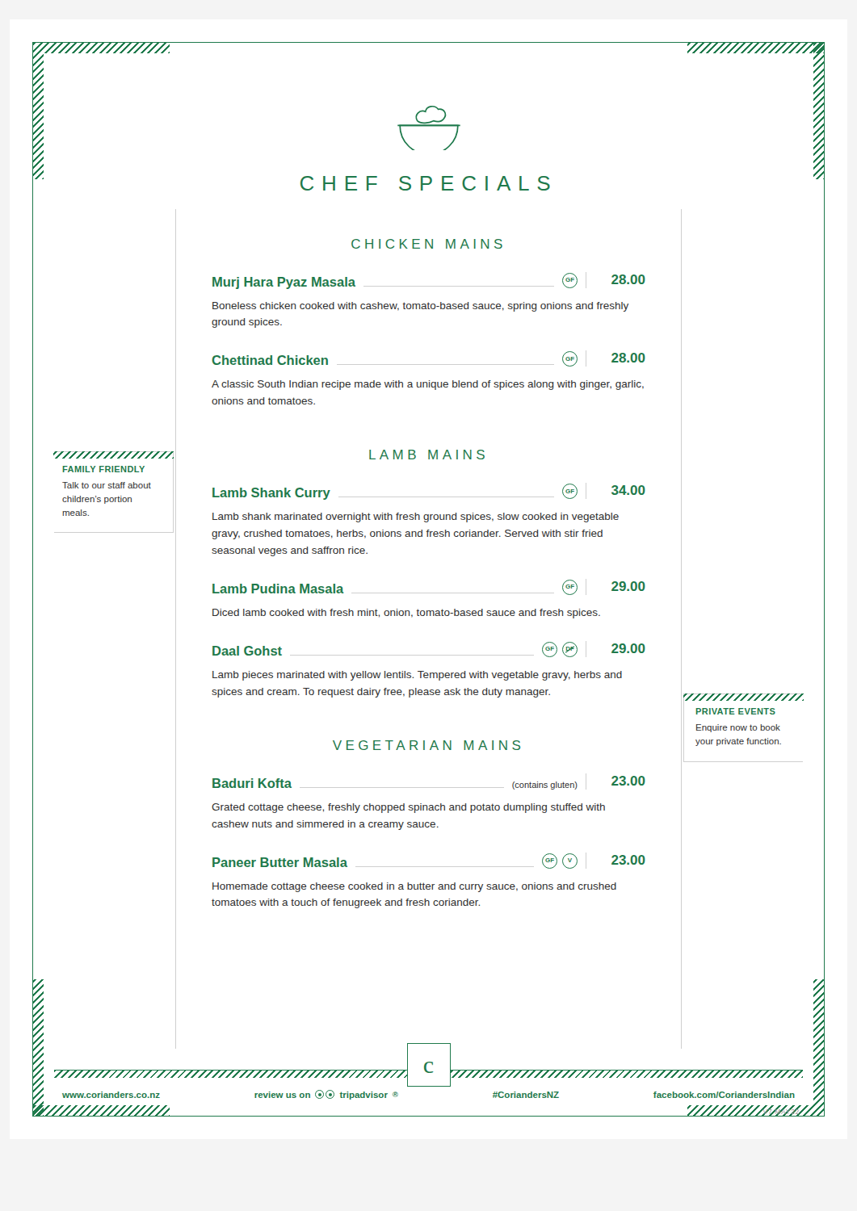Chef Specials
Family Friendly
Talk to our staff about children’s portion meals.
Chicken Mains
Murj Hara Pyaz Masala GF 28.00
Boneless chicken cooked with cashew, tomato-based sauce, spring onions and freshly ground spices.
Chettinad Chicken GF 28.00
A classic South Indian recipe made with a unique blend of spices along with ginger, garlic, onions and tomatoes.
Lamb Mains
Lamb Shank Curry GF 34.00
Lamb shank marinated overnight with fresh ground spices, slow cooked in vegetable gravy, crushed tomatoes, herbs, onions and fresh coriander. Served with stir fried seasonal veges and saffron rice.
Lamb Pudina Masala GF 29.00
Diced lamb cooked with fresh mint, onion, tomato-based sauce and fresh spices.
Daal Gohst GF DF 29.00
Lamb pieces marinated with yellow lentils. Tempered with vegetable gravy, herbs and spices and cream. To request dairy free, please ask the duty manager.
Vegetarian Mains
Baduri Kofta (contains gluten) 23.00
Grated cottage cheese, freshly chopped spinach and potato dumpling stuffed with cashew nuts and simmered in a creamy sauce.
Paneer Butter Masala GF V 23.00
Homemade cottage cheese cooked in a butter and curry sauce, onions and crushed tomatoes with a touch of fenugreek and fresh coriander.
Private Events
Enquire now to book your private function.
c
www.corianders.co.nz review us on tripadvisor® #CoriandersNZ facebook.com/CoriandersIndian
V7 MAY22